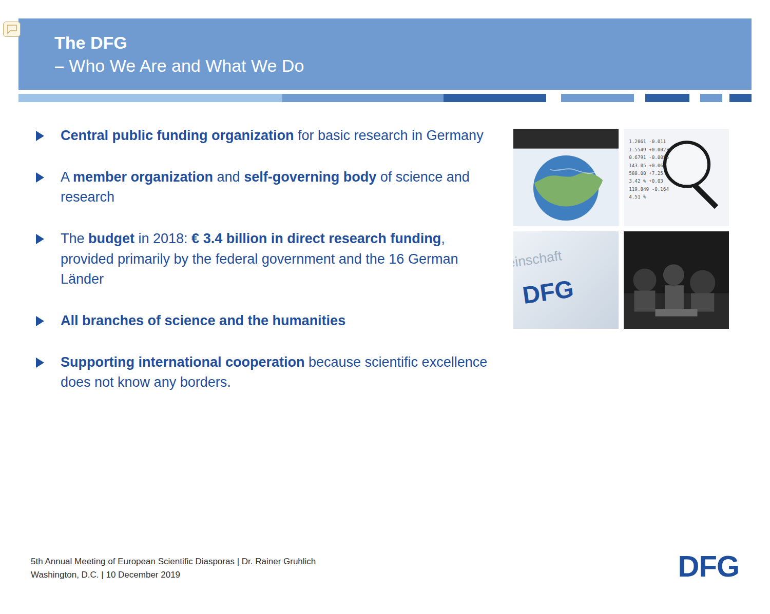The DFG
– Who We Are and What We Do
Central public funding organization for basic research in Germany
A member organization and self-governing body of science and research
The budget in 2018: € 3.4 billion in direct research funding, provided primarily by the federal government and the 16 German Länder
All branches of science and the humanities
Supporting international cooperation because scientific excellence does not know any borders.
1.2061 -0.011 1.5549 +0.0023 0.6791 -0.0055 143.05 +0.06 588.00 +7.25 3.42 % +0.03 119.849 -0.164 4.51 %
einschaft DFG
5th Annual Meeting of European Scientific Diasporas | Dr. Rainer Gruhlich
Washington, D.C. | 10 December 2019
DFG